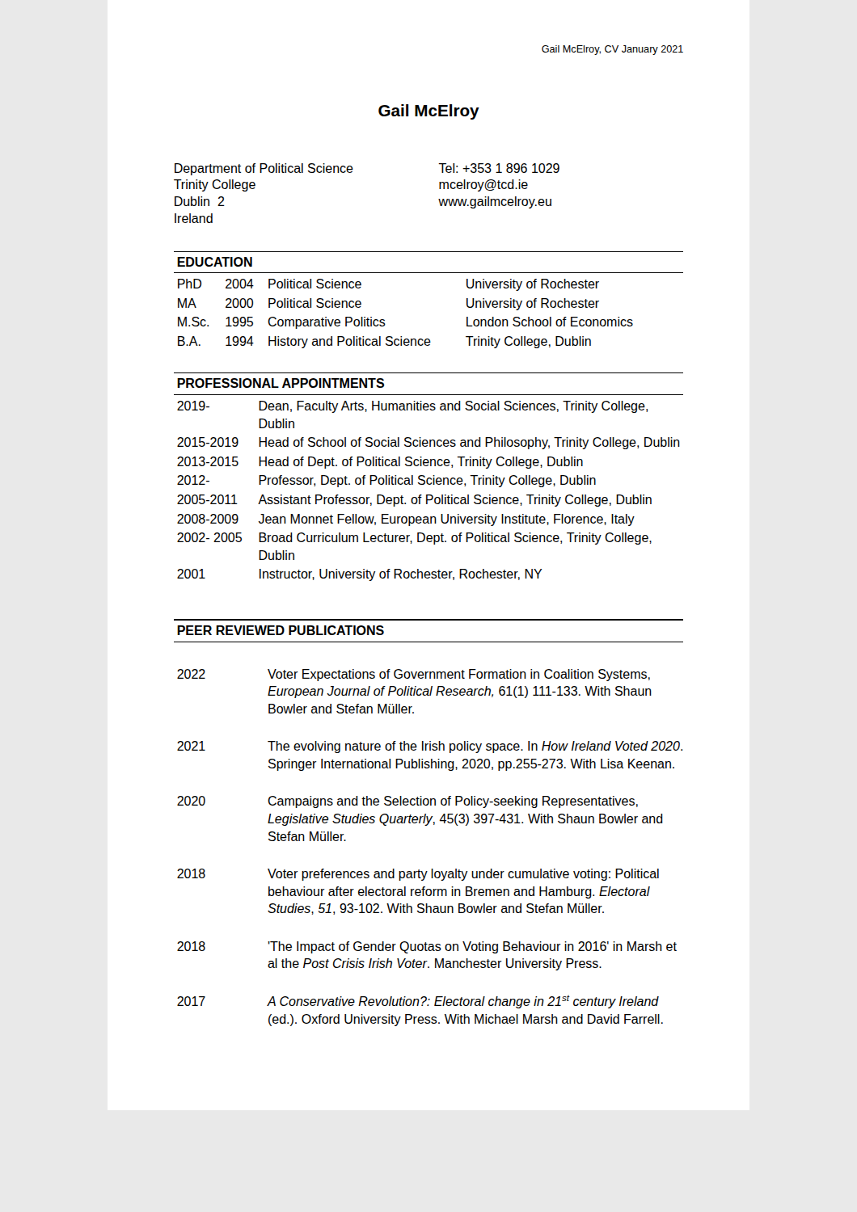Gail McElroy, CV January 2021
Gail McElroy
| Department of Political Science | Tel: +353 1 896 1029 |
| Trinity College | mcelroy@tcd.ie |
| Dublin 2 | www.gailmcelroy.eu |
| Ireland | |
EDUCATION
| PhD | 2004 | Political Science | University of Rochester |
| MA | 2000 | Political Science | University of Rochester |
| M.Sc. | 1995 | Comparative Politics | London School of Economics |
| B.A. | 1994 | History and Political Science | Trinity College, Dublin |
PROFESSIONAL APPOINTMENTS
| 2019- | Dean, Faculty Arts, Humanities and Social Sciences, Trinity College, Dublin |
| 2015-2019 | Head of School of Social Sciences and Philosophy, Trinity College, Dublin |
| 2013-2015 | Head of Dept. of Political Science, Trinity College, Dublin |
| 2012- | Professor, Dept. of Political Science, Trinity College, Dublin |
| 2005-2011 | Assistant Professor, Dept. of Political Science, Trinity College, Dublin |
| 2008-2009 | Jean Monnet Fellow, European University Institute, Florence, Italy |
| 2002- 2005 | Broad Curriculum Lecturer, Dept. of Political Science, Trinity College, Dublin |
| 2001 | Instructor, University of Rochester, Rochester, NY |
PEER REVIEWED PUBLICATIONS
| 2022 | Voter Expectations of Government Formation in Coalition Systems, European Journal of Political Research, 61(1) 111-133. With Shaun Bowler and Stefan Müller. |
| 2021 | The evolving nature of the Irish policy space. In How Ireland Voted 2020 . Springer International Publishing, 2020, pp.255-273. With Lisa Keenan. |
| 2020 | Campaigns and the Selection of Policy-seeking Representatives, Legislative Studies Quarterly , 45(3) 397-431. With Shaun Bowler and Stefan Müller. |
| 2018 | Voter preferences and party loyalty under cumulative voting: Political behaviour after electoral reform in Bremen and Hamburg. Electoral Studies , 51 , 93-102. With Shaun Bowler and Stefan Müller. |
| 2018 | 'The Impact of Gender Quotas on Voting Behaviour in 2016' in Marsh et al the Post Crisis Irish Voter . Manchester University Press. |
| 2017 | A Conservative Revolution?: Electoral change in 21 st century Ireland (ed.). Oxford University Press. With Michael Marsh and David Farrell. |